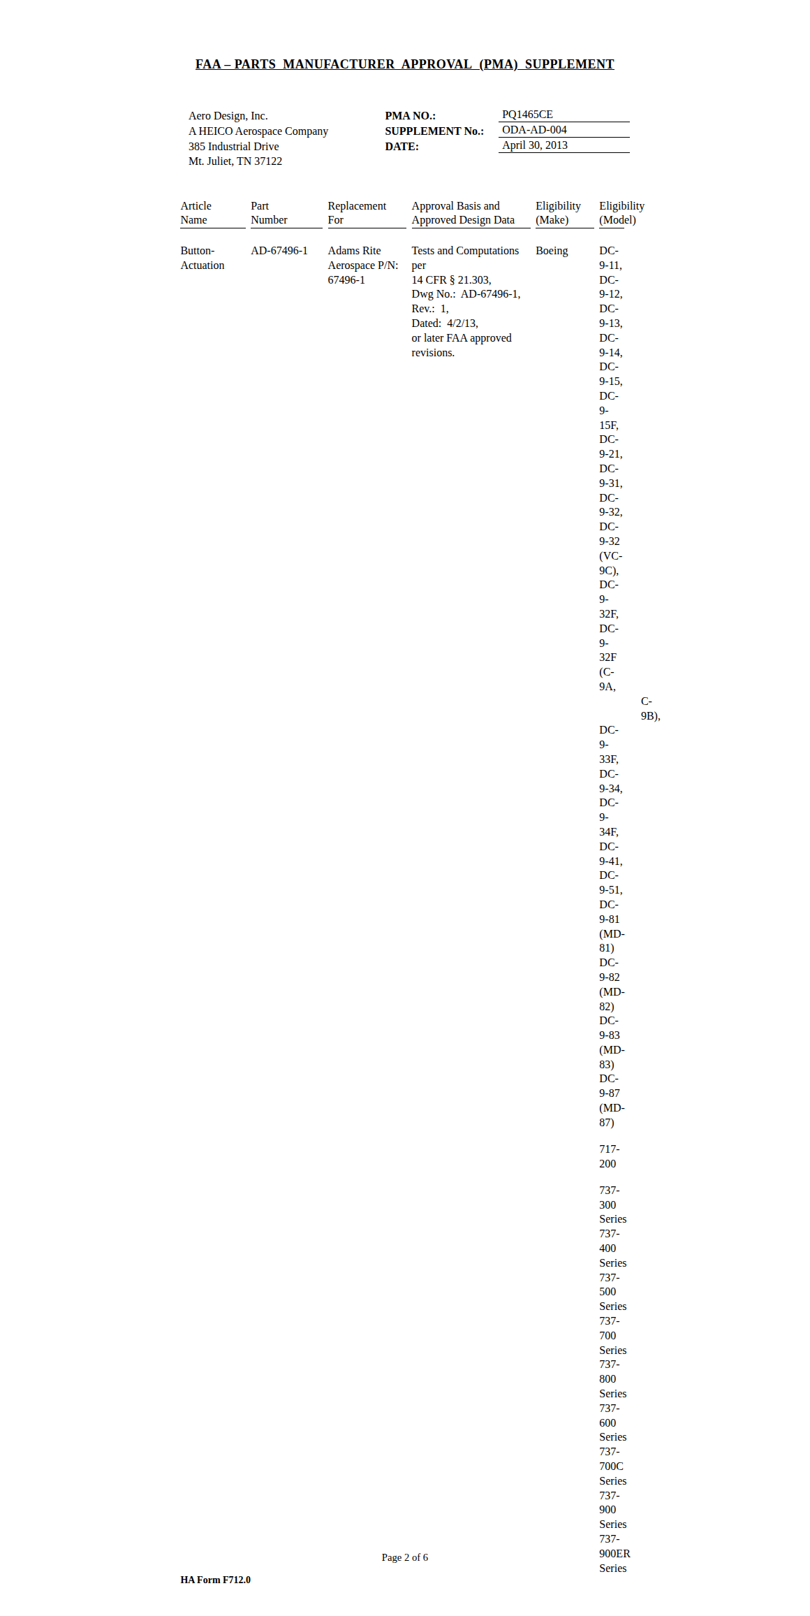FAA – PARTS MANUFACTURER APPROVAL (PMA) SUPPLEMENT
Aero Design, Inc.
A HEICO Aerospace Company
385 Industrial Drive
Mt. Juliet, TN 37122
PMA NO.:
PQ1465CE
SUPPLEMENT No.:
ODA-AD-004
DATE:
April 30, 2013
| Article Name | Part Number | Replacement For | Approval Basis and Approved Design Data | Eligibility (Make) | Eligibility (Model) |
| --- | --- | --- | --- | --- | --- |
| Button- Actuation | AD-67496-1 | Adams Rite Aerospace P/N: 67496-1 | Tests and Computations per 14 CFR § 21.303, Dwg No.: AD-67496-1, Rev.: 1, Dated: 4/2/13, or later FAA approved revisions. | Boeing | DC-9-11, DC-9-12, DC-9-13, DC-9-14, DC-9-15, DC-9-15F, DC-9-21, DC-9-31, DC-9-32, DC-9-32 (VC-9C), DC-9-32F, DC-9-32F (C-9A, C-9B), DC-9-33F, DC-9-34, DC-9-34F, DC-9-41, DC-9-51, DC-9-81 (MD-81) DC-9-82 (MD-82) DC-9-83 (MD-83) DC-9-87 (MD-87) 717-200 737-300 Series 737-400 Series 737-500 Series 737-700 Series 737-800 Series 737-600 Series 737-700C Series 737-900 Series 737-900ER Series |
Page 2 of 6
HA Form F712.0